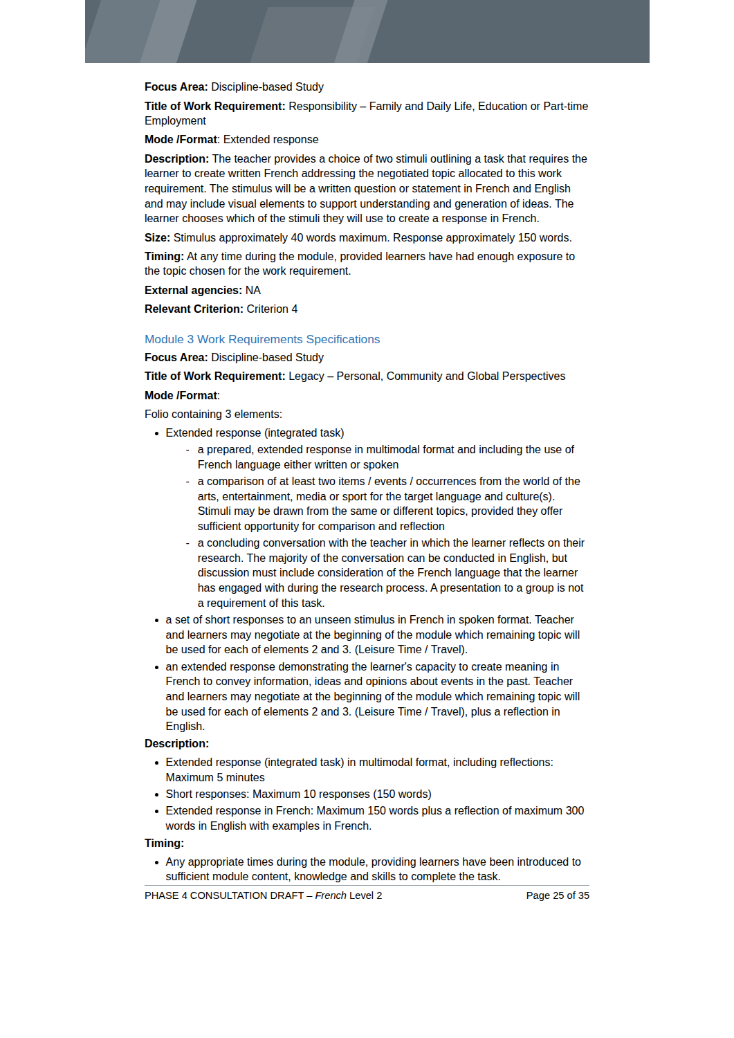Focus Area: Discipline-based Study
Title of Work Requirement: Responsibility – Family and Daily Life, Education or Part-time Employment
Mode /Format: Extended response
Description: The teacher provides a choice of two stimuli outlining a task that requires the learner to create written French addressing the negotiated topic allocated to this work requirement. The stimulus will be a written question or statement in French and English and may include visual elements to support understanding and generation of ideas. The learner chooses which of the stimuli they will use to create a response in French.
Size: Stimulus approximately 40 words maximum. Response approximately 150 words.
Timing: At any time during the module, provided learners have had enough exposure to the topic chosen for the work requirement.
External agencies: NA
Relevant Criterion: Criterion 4
Module 3 Work Requirements Specifications
Focus Area: Discipline-based Study
Title of Work Requirement: Legacy – Personal, Community and Global Perspectives
Mode /Format:
Folio containing 3 elements:
Extended response (integrated task)
a prepared, extended response in multimodal format and including the use of French language either written or spoken
a comparison of at least two items / events / occurrences from the world of the arts, entertainment, media or sport for the target language and culture(s). Stimuli may be drawn from the same or different topics, provided they offer sufficient opportunity for comparison and reflection
a concluding conversation with the teacher in which the learner reflects on their research. The majority of the conversation can be conducted in English, but discussion must include consideration of the French language that the learner has engaged with during the research process. A presentation to a group is not a requirement of this task.
a set of short responses to an unseen stimulus in French in spoken format. Teacher and learners may negotiate at the beginning of the module which remaining topic will be used for each of elements 2 and 3. (Leisure Time / Travel).
an extended response demonstrating the learner's capacity to create meaning in French to convey information, ideas and opinions about events in the past. Teacher and learners may negotiate at the beginning of the module which remaining topic will be used for each of elements 2 and 3. (Leisure Time / Travel), plus a reflection in English.
Description:
Extended response (integrated task) in multimodal format, including reflections: Maximum 5 minutes
Short responses: Maximum 10 responses (150 words)
Extended response in French: Maximum 150 words plus a reflection of maximum 300 words in English with examples in French.
Timing:
Any appropriate times during the module, providing learners have been introduced to sufficient module content, knowledge and skills to complete the task.
PHASE 4 CONSULTATION DRAFT – French Level 2
Page 25 of 35